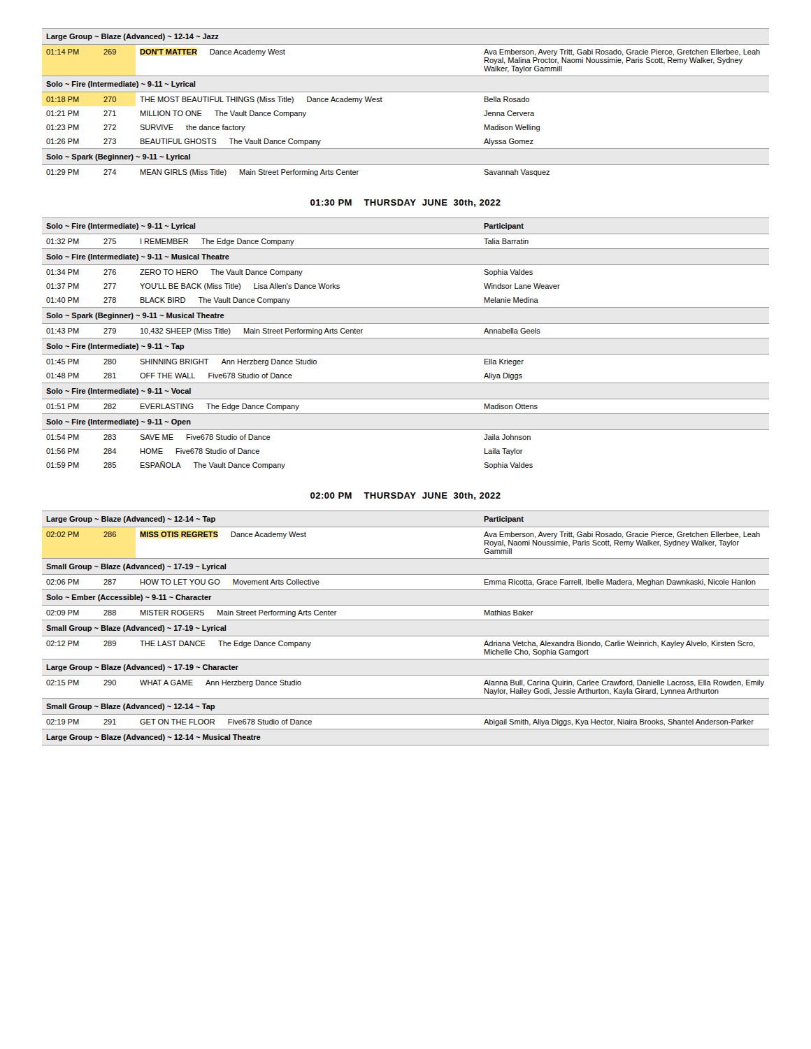| Large Group ~ Blaze (Advanced) ~ 12-14 ~ Jazz | |
| 01:14 PM | 269 | DON'T MATTER Dance Academy West | Ava Emberson, Avery Tritt, Gabi Rosado, Gracie Pierce, Gretchen Ellerbee, Leah Royal, Malina Proctor, Naomi Noussimie, Paris Scott, Remy Walker, Sydney Walker, Taylor Gammill |
| Solo ~ Fire (Intermediate) ~ 9-11 ~ Lyrical |
| 01:18 PM | 270 | THE MOST BEAUTIFUL THINGS (Miss Title) Dance Academy West | Bella Rosado |
| 01:21 PM | 271 | MILLION TO ONE The Vault Dance Company | Jenna Cervera |
| 01:23 PM | 272 | SURVIVE the dance factory | Madison Welling |
| 01:26 PM | 273 | BEAUTIFUL GHOSTS The Vault Dance Company | Alyssa Gomez |
| Solo ~ Spark (Beginner) ~ 9-11 ~ Lyrical |
| 01:29 PM | 274 | MEAN GIRLS (Miss Title) Main Street Performing Arts Center | Savannah Vasquez |
01:30 PM THURSDAY JUNE 30th, 2022
| Solo ~ Fire (Intermediate) ~ 9-11 ~ Lyrical | Participant |
| 01:32 PM | 275 | I REMEMBER The Edge Dance Company | Talia Barratin |
| Solo ~ Fire (Intermediate) ~ 9-11 ~ Musical Theatre |
| 01:34 PM | 276 | ZERO TO HERO The Vault Dance Company | Sophia Valdes |
| 01:37 PM | 277 | YOU'LL BE BACK (Miss Title) Lisa Allen's Dance Works | Windsor Lane Weaver |
| 01:40 PM | 278 | BLACK BIRD The Vault Dance Company | Melanie Medina |
| Solo ~ Spark (Beginner) ~ 9-11 ~ Musical Theatre |
| 01:43 PM | 279 | 10,432 SHEEP (Miss Title) Main Street Performing Arts Center | Annabella Geels |
| Solo ~ Fire (Intermediate) ~ 9-11 ~ Tap |
| 01:45 PM | 280 | SHINNING BRIGHT Ann Herzberg Dance Studio | Ella Krieger |
| 01:48 PM | 281 | OFF THE WALL Five678 Studio of Dance | Aliya Diggs |
| Solo ~ Fire (Intermediate) ~ 9-11 ~ Vocal |
| 01:51 PM | 282 | EVERLASTING The Edge Dance Company | Madison Ottens |
| Solo ~ Fire (Intermediate) ~ 9-11 ~ Open |
| 01:54 PM | 283 | SAVE ME Five678 Studio of Dance | Jaila Johnson |
| 01:56 PM | 284 | HOME Five678 Studio of Dance | Laila Taylor |
| 01:59 PM | 285 | ESPAÑOLA The Vault Dance Company | Sophia Valdes |
02:00 PM THURSDAY JUNE 30th, 2022
| Large Group ~ Blaze (Advanced) ~ 12-14 ~ Tap | Participant |
| 02:02 PM | 286 | MISS OTIS REGRETS Dance Academy West | Ava Emberson, Avery Tritt, Gabi Rosado, Gracie Pierce, Gretchen Ellerbee, Leah Royal, Naomi Noussimie, Paris Scott, Remy Walker, Sydney Walker, Taylor Gammill |
| Small Group ~ Blaze (Advanced) ~ 17-19 ~ Lyrical |
| 02:06 PM | 287 | HOW TO LET YOU GO Movement Arts Collective | Emma Ricotta, Grace Farrell, Ibelle Madera, Meghan Dawnkaski, Nicole Hanlon |
| Solo ~ Ember (Accessible) ~ 9-11 ~ Character |
| 02:09 PM | 288 | MISTER ROGERS Main Street Performing Arts Center | Mathias Baker |
| Small Group ~ Blaze (Advanced) ~ 17-19 ~ Lyrical |
| 02:12 PM | 289 | THE LAST DANCE The Edge Dance Company | Adriana Vetcha, Alexandra Biondo, Carlie Weinrich, Kayley Alvelo, Kirsten Scro, Michelle Cho, Sophia Gamgort |
| Large Group ~ Blaze (Advanced) ~ 17-19 ~ Character |
| 02:15 PM | 290 | WHAT A GAME Ann Herzberg Dance Studio | Alanna Bull, Carina Quirin, Carlee Crawford, Danielle Lacross, Ella Rowden, Emily Naylor, Hailey Godi, Jessie Arthurton, Kayla Girard, Lynnea Arthurton |
| Small Group ~ Blaze (Advanced) ~ 12-14 ~ Tap |
| 02:19 PM | 291 | GET ON THE FLOOR Five678 Studio of Dance | Abigail Smith, Aliya Diggs, Kya Hector, Niaira Brooks, Shantel Anderson-Parker |
| Large Group ~ Blaze (Advanced) ~ 12-14 ~ Musical Theatre |